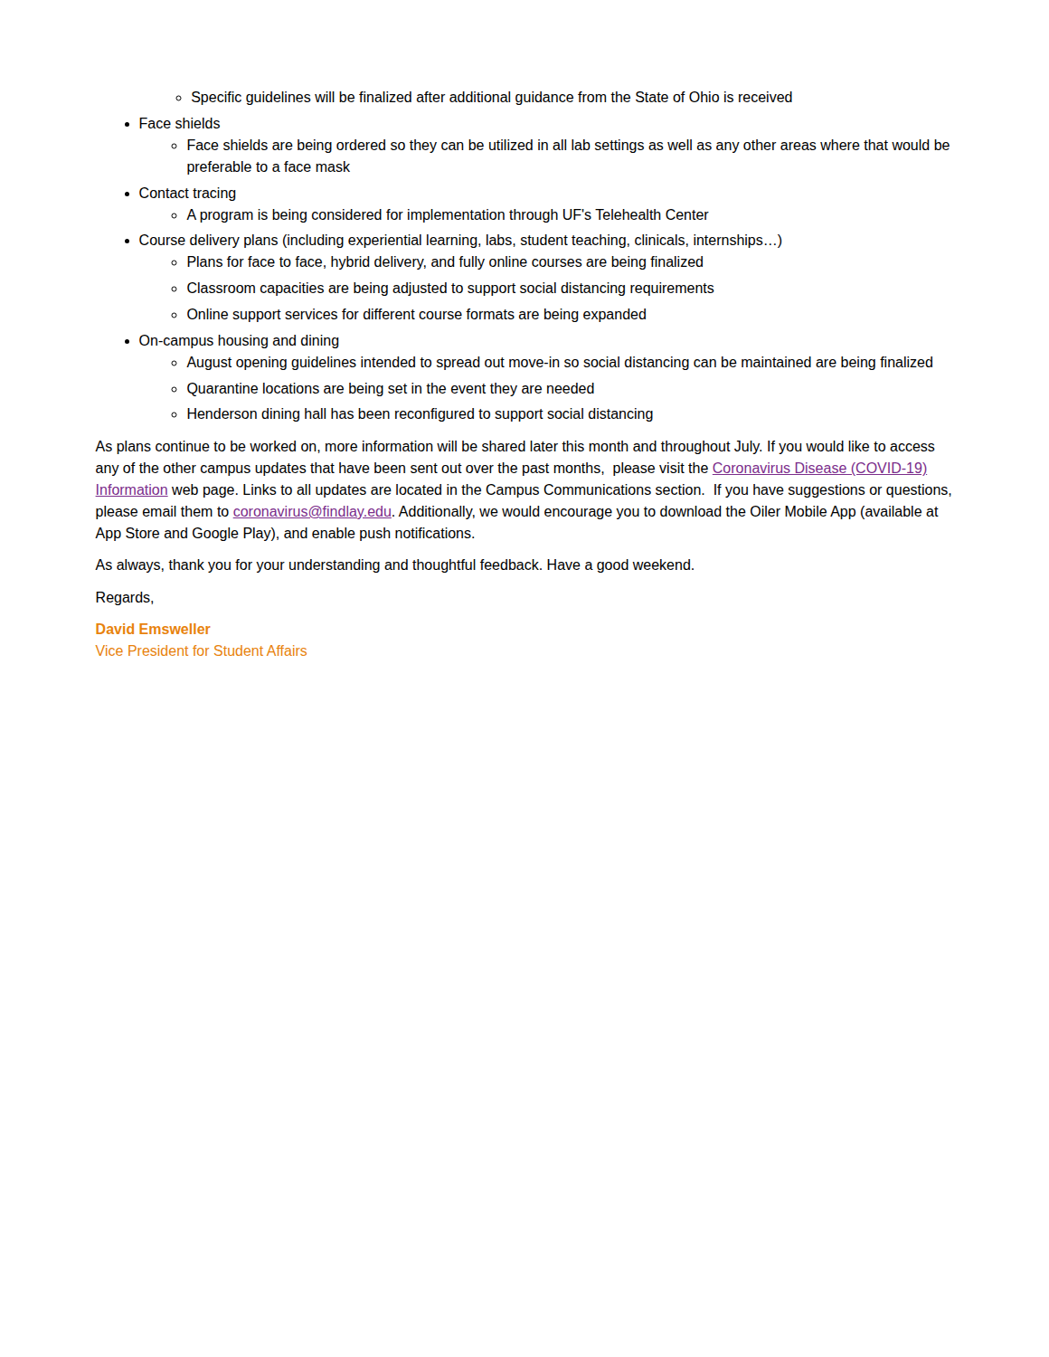Specific guidelines will be finalized after additional guidance from the State of Ohio is received
Face shields
Face shields are being ordered so they can be utilized in all lab settings as well as any other areas where that would be preferable to a face mask
Contact tracing
A program is being considered for implementation through UF's Telehealth Center
Course delivery plans (including experiential learning, labs, student teaching, clinicals, internships…)
Plans for face to face, hybrid delivery, and fully online courses are being finalized
Classroom capacities are being adjusted to support social distancing requirements
Online support services for different course formats are being expanded
On-campus housing and dining
August opening guidelines intended to spread out move-in so social distancing can be maintained are being finalized
Quarantine locations are being set in the event they are needed
Henderson dining hall has been reconfigured to support social distancing
As plans continue to be worked on, more information will be shared later this month and throughout July. If you would like to access any of the other campus updates that have been sent out over the past months, please visit the Coronavirus Disease (COVID-19) Information web page. Links to all updates are located in the Campus Communications section. If you have suggestions or questions, please email them to coronavirus@findlay.edu. Additionally, we would encourage you to download the Oiler Mobile App (available at App Store and Google Play), and enable push notifications.
As always, thank you for your understanding and thoughtful feedback. Have a good weekend.
Regards,
David Emsweller
Vice President for Student Affairs